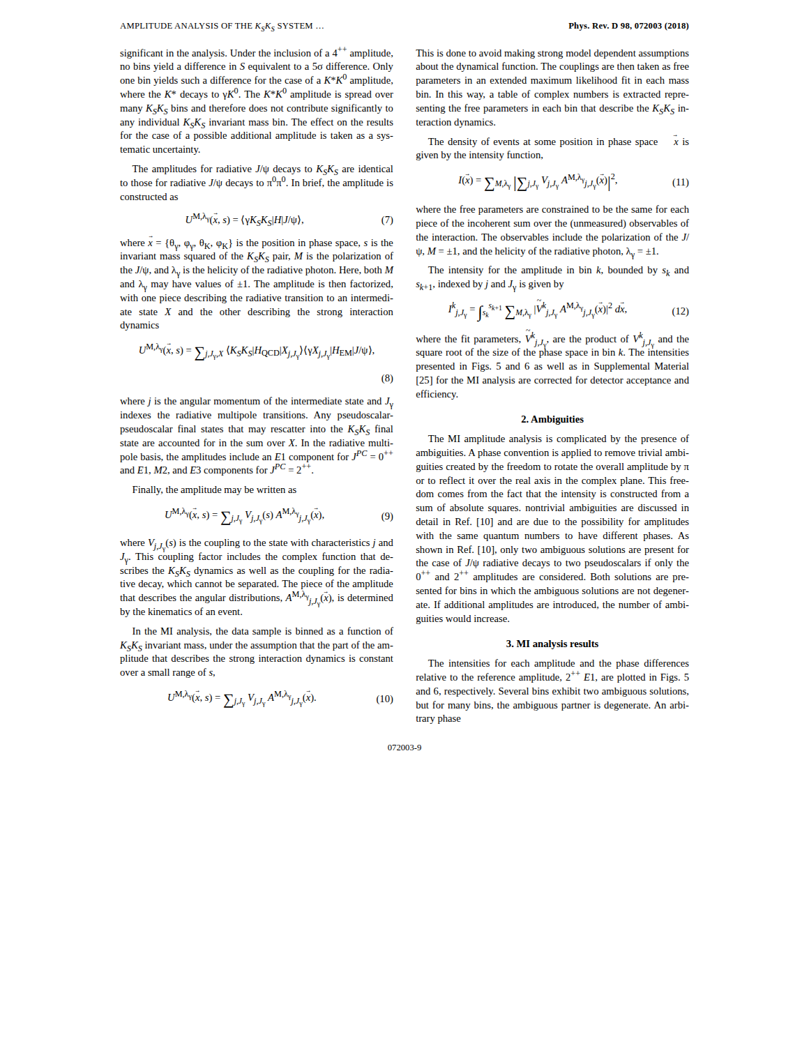Amplitude analysis of the KSKS system …
Phys. Rev. D 98, 072003 (2018)
significant in the analysis. Under the inclusion of a 4++ amplitude, no bins yield a difference in S equivalent to a 5σ difference. Only one bin yields such a difference for the case of a K*K0 amplitude, where the K* decays to γK0. The K*K0 amplitude is spread over many KSKS bins and therefore does not contribute significantly to any individual KSKS invariant mass bin. The effect on the results for the case of a possible additional amplitude is taken as a systematic uncertainty.
The amplitudes for radiative J/ψ decays to KSKS are identical to those for radiative J/ψ decays to π0π0. In brief, the amplitude is constructed as
UM,λγ(x, s) = ⟨γKSKS|H|J/ψ⟩,
(7)
where x = {θγ, φγ, θK, φK} is the position in phase space, s is the invariant mass squared of the KSKS pair, M is the polarization of the J/ψ, and λγ is the helicity of the radiative photon. Here, both M and λγ may have values of ±1. The amplitude is then factorized, with one piece describing the radiative transition to an intermediate state X and the other describing the strong interaction dynamics
UM,λγ(x, s) = ∑j,Jγ,X ⟨KSKS|HQCD|Xj,Jγ⟩⟨γXj,Jγ|HEM|J/ψ⟩,
(8)
where j is the angular momentum of the intermediate state and Jγ indexes the radiative multipole transitions. Any pseudoscalar-pseudoscalar final states that may rescatter into the KSKS final state are accounted for in the sum over X. In the radiative multipole basis, the amplitudes include an E1 component for JPC = 0++ and E1, M2, and E3 components for JPC = 2++.
Finally, the amplitude may be written as
UM,λγ(x, s) = ∑j,Jγ Vj,Jγ(s) AM,λγj,Jγ(x),
(9)
where Vj,Jγ(s) is the coupling to the state with characteristics j and Jγ. This coupling factor includes the complex function that describes the KSKS dynamics as well as the coupling for the radiative decay, which cannot be separated. The piece of the amplitude that describes the angular distributions, AM,λγj,Jγ(x), is determined by the kinematics of an event.
In the MI analysis, the data sample is binned as a function of KSKS invariant mass, under the assumption that the part of the amplitude that describes the strong interaction dynamics is constant over a small range of s,
UM,λγ(x, s) = ∑j,Jγ Vj,Jγ AM,λγj,Jγ(x).
(10)
This is done to avoid making strong model dependent assumptions about the dynamical function. The couplings are then taken as free parameters in an extended maximum likelihood fit in each mass bin. In this way, a table of complex numbers is extracted representing the free parameters in each bin that describe the KSKS interaction dynamics.
The density of events at some position in phase space x is given by the intensity function,
I(x) = ∑M,λγ |∑j,Jγ Vj,Jγ AM,λγj,Jγ(x)|2,
(11)
where the free parameters are constrained to be the same for each piece of the incoherent sum over the (unmeasured) observables of the interaction. The observables include the polarization of the J/ψ, M = ±1, and the helicity of the radiative photon, λγ = ±1.
The intensity for the amplitude in bin k, bounded by sk and sk+1, indexed by j and Jγ is given by
Ikj,Jγ = ∫sksk+1 ∑M,λγ |Vkj,Jγ AM,λγj,Jγ(x)|2 dx,
(12)
where the fit parameters, Vkj,Jγ, are the product of Vkj,Jγ and the square root of the size of the phase space in bin k. The intensities presented in Figs. 5 and 6 as well as in Supplemental Material [25] for the MI analysis are corrected for detector acceptance and efficiency.
2. Ambiguities
The MI amplitude analysis is complicated by the presence of ambiguities. A phase convention is applied to remove trivial ambiguities created by the freedom to rotate the overall amplitude by π or to reflect it over the real axis in the complex plane. This freedom comes from the fact that the intensity is constructed from a sum of absolute squares. nontrivial ambiguities are discussed in detail in Ref. [10] and are due to the possibility for amplitudes with the same quantum numbers to have different phases. As shown in Ref. [10], only two ambiguous solutions are present for the case of J/ψ radiative decays to two pseudoscalars if only the 0++ and 2++ amplitudes are considered. Both solutions are presented for bins in which the ambiguous solutions are not degenerate. If additional amplitudes are introduced, the number of ambiguities would increase.
3. MI analysis results
The intensities for each amplitude and the phase differences relative to the reference amplitude, 2++ E1, are plotted in Figs. 5 and 6, respectively. Several bins exhibit two ambiguous solutions, but for many bins, the ambiguous partner is degenerate. An arbitrary phase
072003-9